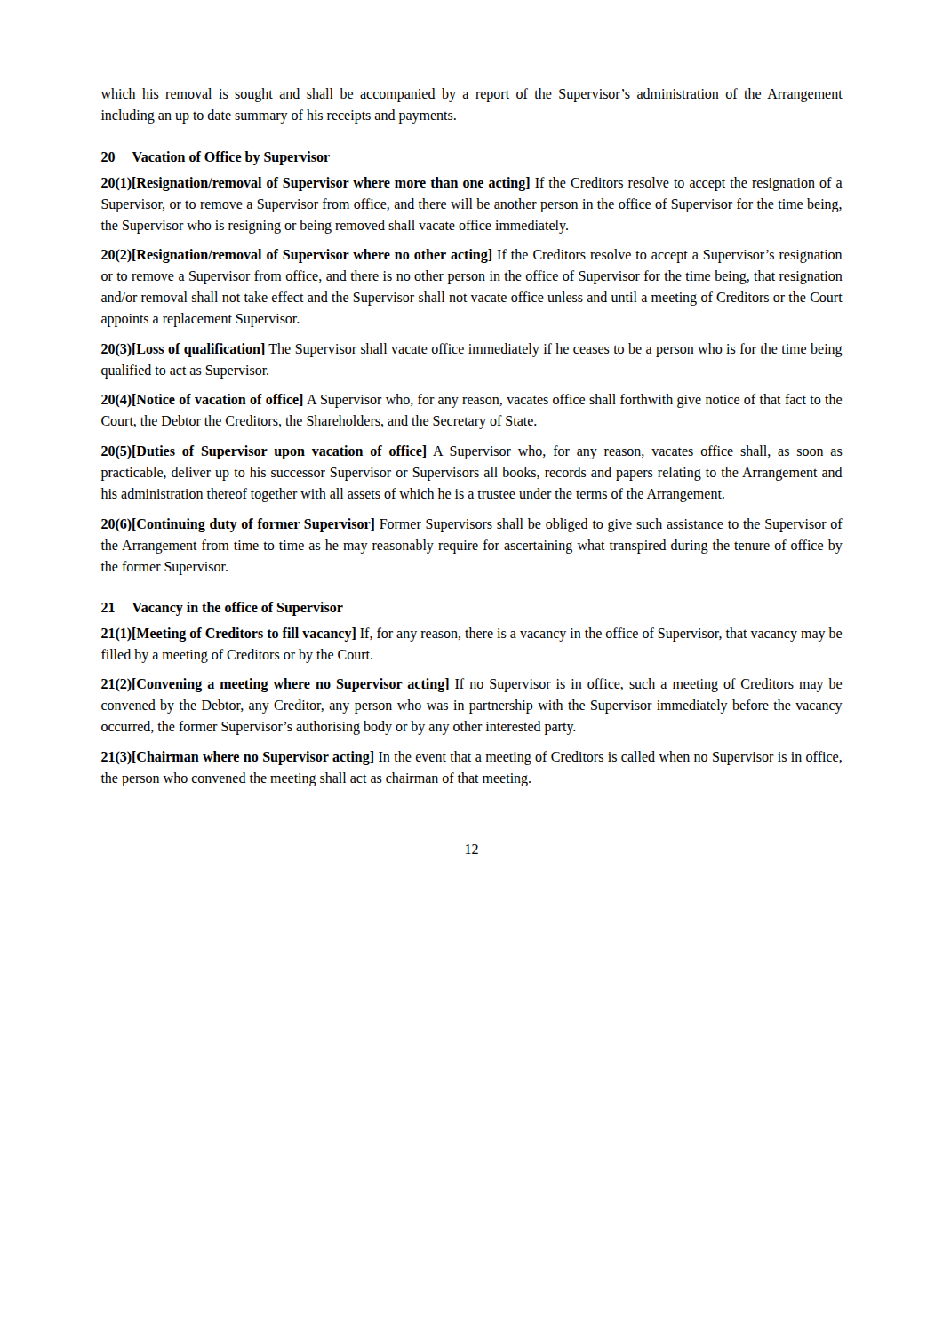which his removal is sought and shall be accompanied by a report of the Supervisor’s administration of the Arrangement including an up to date summary of his receipts and payments.
20 Vacation of Office by Supervisor
20(1)[Resignation/removal of Supervisor where more than one acting] If the Creditors resolve to accept the resignation of a Supervisor, or to remove a Supervisor from office, and there will be another person in the office of Supervisor for the time being, the Supervisor who is resigning or being removed shall vacate office immediately.
20(2)[Resignation/removal of Supervisor where no other acting] If the Creditors resolve to accept a Supervisor’s resignation or to remove a Supervisor from office, and there is no other person in the office of Supervisor for the time being, that resignation and/or removal shall not take effect and the Supervisor shall not vacate office unless and until a meeting of Creditors or the Court appoints a replacement Supervisor.
20(3)[Loss of qualification] The Supervisor shall vacate office immediately if he ceases to be a person who is for the time being qualified to act as Supervisor.
20(4)[Notice of vacation of office] A Supervisor who, for any reason, vacates office shall forthwith give notice of that fact to the Court, the Debtor the Creditors, the Shareholders, and the Secretary of State.
20(5)[Duties of Supervisor upon vacation of office] A Supervisor who, for any reason, vacates office shall, as soon as practicable, deliver up to his successor Supervisor or Supervisors all books, records and papers relating to the Arrangement and his administration thereof together with all assets of which he is a trustee under the terms of the Arrangement.
20(6)[Continuing duty of former Supervisor] Former Supervisors shall be obliged to give such assistance to the Supervisor of the Arrangement from time to time as he may reasonably require for ascertaining what transpired during the tenure of office by the former Supervisor.
21 Vacancy in the office of Supervisor
21(1)[Meeting of Creditors to fill vacancy] If, for any reason, there is a vacancy in the office of Supervisor, that vacancy may be filled by a meeting of Creditors or by the Court.
21(2)[Convening a meeting where no Supervisor acting] If no Supervisor is in office, such a meeting of Creditors may be convened by the Debtor, any Creditor, any person who was in partnership with the Supervisor immediately before the vacancy occurred, the former Supervisor’s authorising body or by any other interested party.
21(3)[Chairman where no Supervisor acting] In the event that a meeting of Creditors is called when no Supervisor is in office, the person who convened the meeting shall act as chairman of that meeting.
12